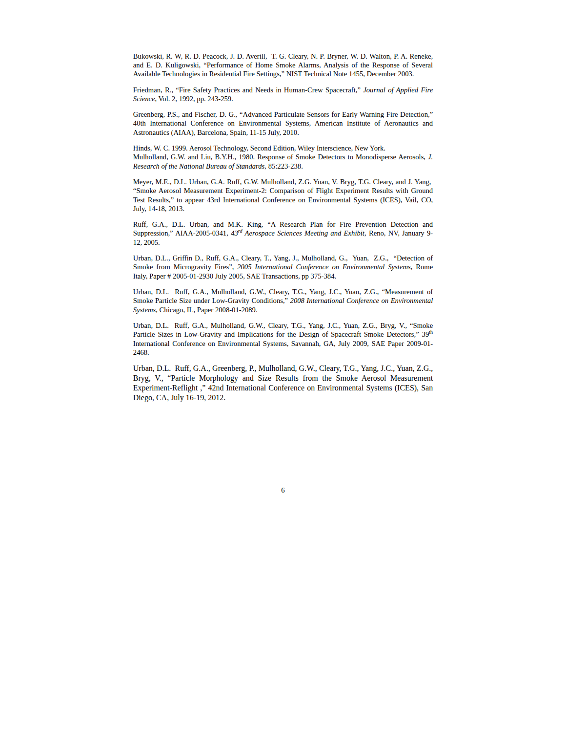Bukowski, R. W, R. D. Peacock, J. D. Averill, T. G. Cleary, N. P. Bryner, W. D. Walton, P. A. Reneke, and E. D. Kuligowski, “Performance of Home Smoke Alarms, Analysis of the Response of Several Available Technologies in Residential Fire Settings,” NIST Technical Note 1455, December 2003.
Friedman, R., “Fire Safety Practices and Needs in Human-Crew Spacecraft,” Journal of Applied Fire Science, Vol. 2, 1992, pp. 243-259.
Greenberg, P.S., and Fischer, D. G., “Advanced Particulate Sensors for Early Warning Fire Detection,” 40th International Conference on Environmental Systems, American Institute of Aeronautics and Astronautics (AIAA), Barcelona, Spain, 11-15 July, 2010.
Hinds, W. C. 1999. Aerosol Technology, Second Edition, Wiley Interscience, New York.
Mulholland, G.W. and Liu, B.Y.H., 1980. Response of Smoke Detectors to Monodisperse Aerosols, J. Research of the National Bureau of Standards, 85:223-238.
Meyer, M.E., D.L. Urban, G.A. Ruff, G.W. Mulholland, Z.G. Yuan, V. Bryg, T.G. Cleary, and J. Yang, “Smoke Aerosol Measurement Experiment-2: Comparison of Flight Experiment Results with Ground Test Results,” to appear 43rd International Conference on Environmental Systems (ICES), Vail, CO, July, 14-18, 2013.
Ruff, G.A., D.L. Urban, and M.K. King, “A Research Plan for Fire Prevention Detection and Suppression,” AIAA-2005-0341, 43rd Aerospace Sciences Meeting and Exhibit, Reno, NV, January 9-12, 2005.
Urban, D.L., Griffin D., Ruff, G.A., Cleary, T., Yang, J., Mulholland, G., Yuan, Z.G., “Detection of Smoke from Microgravity Fires”, 2005 International Conference on Environmental Systems, Rome Italy, Paper # 2005-01-2930 July 2005, SAE Transactions, pp 375-384.
Urban, D.L. Ruff, G.A., Mulholland, G.W., Cleary, T.G., Yang, J.C., Yuan, Z.G., “Measurement of Smoke Particle Size under Low-Gravity Conditions,” 2008 International Conference on Environmental Systems, Chicago, IL, Paper 2008-01-2089.
Urban, D.L. Ruff, G.A., Mulholland, G.W., Cleary, T.G., Yang, J.C., Yuan, Z.G., Bryg, V., “Smoke Particle Sizes in Low-Gravity and Implications for the Design of Spacecraft Smoke Detectors,” 39th International Conference on Environmental Systems, Savannah, GA, July 2009, SAE Paper 2009-01-2468.
Urban, D.L. Ruff, G.A., Greenberg, P., Mulholland, G.W., Cleary, T.G., Yang, J.C., Yuan, Z.G., Bryg, V., “Particle Morphology and Size Results from the Smoke Aerosol Measurement Experiment-Reflight ,” 42nd International Conference on Environmental Systems (ICES), San Diego, CA, July 16-19, 2012.
6